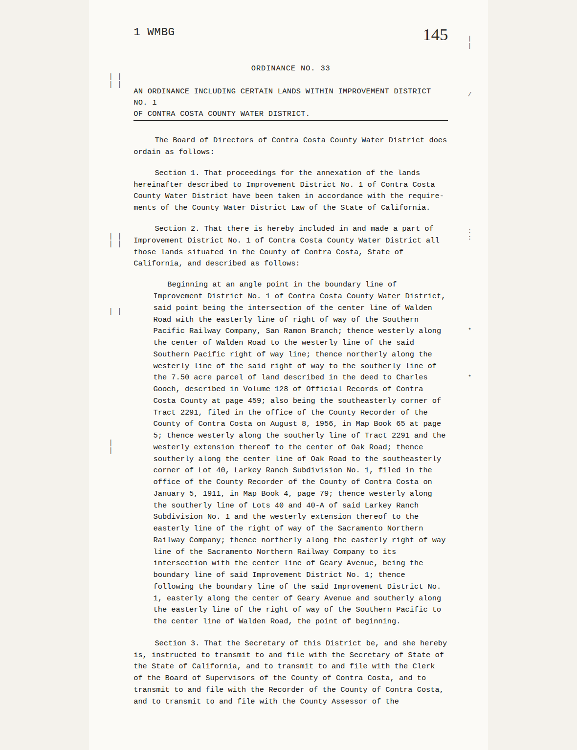1 WMBG
145
| |
| |
| |
| |
| |
|
|
|
|
/
:
:
•
•
ORDINANCE NO. 33
AN ORDINANCE INCLUDING CERTAIN LANDS WITHIN IMPROVEMENT DISTRICT NO. 1
OF CONTRA COSTA COUNTY WATER DISTRICT.
The Board of Directors of Contra Costa County Water District does ordain as follows:
Section 1. That proceedings for the annexation of the lands hereinafter described to Improvement District No. 1 of Contra Costa County Water District have been taken in accordance with the require- ments of the County Water District Law of the State of California.
Section 2. That there is hereby included in and made a part of Improvement District No. 1 of Contra Costa County Water District all those lands situated in the County of Contra Costa, State of California, and described as follows:
Beginning at an angle point in the boundary line of Improvement District No. 1 of Contra Costa County Water District, said point being the intersection of the center line of Walden Road with the easterly line of right of way of the Southern Pacific Railway Company, San Ramon Branch; thence westerly along the center of Walden Road to the westerly line of the said Southern Pacific right of way line; thence northerly along the westerly line of the said right of way to the southerly line of the 7.50 acre parcel of land described in the deed to Charles Gooch, described in Volume 128 of Official Records of Contra Costa County at page 459; also being the southeasterly corner of Tract 2291, filed in the office of the County Recorder of the County of Contra Costa on August 8, 1956, in Map Book 65 at page 5; thence westerly along the southerly line of Tract 2291 and the westerly extension thereof to the center of Oak Road; thence southerly along the center line of Oak Road to the southeasterly corner of Lot 40, Larkey Ranch Subdivision No. 1, filed in the office of the County Recorder of the County of Contra Costa on January 5, 1911, in Map Book 4, page 79; thence westerly along the southerly line of Lots 40 and 40-A of said Larkey Ranch Subdivision No. 1 and the westerly extension thereof to the easterly line of the right of way of the Sacramento Northern Railway Company; thence northerly along the easterly right of way line of the Sacramento Northern Railway Company to its intersection with the center line of Geary Avenue, being the boundary line of said Improvement District No. 1; thence following the boundary line of the said Improvement District No. 1, easterly along the center of Geary Avenue and southerly along the easterly line of the right of way of the Southern Pacific to the center line of Walden Road, the point of beginning.
Section 3. That the Secretary of this District be, and she hereby is, instructed to transmit to and file with the Secretary of State of the State of California, and to transmit to and file with the Clerk of the Board of Supervisors of the County of Contra Costa, and to transmit to and file with the Recorder of the County of Contra Costa, and to transmit to and file with the County Assessor of the